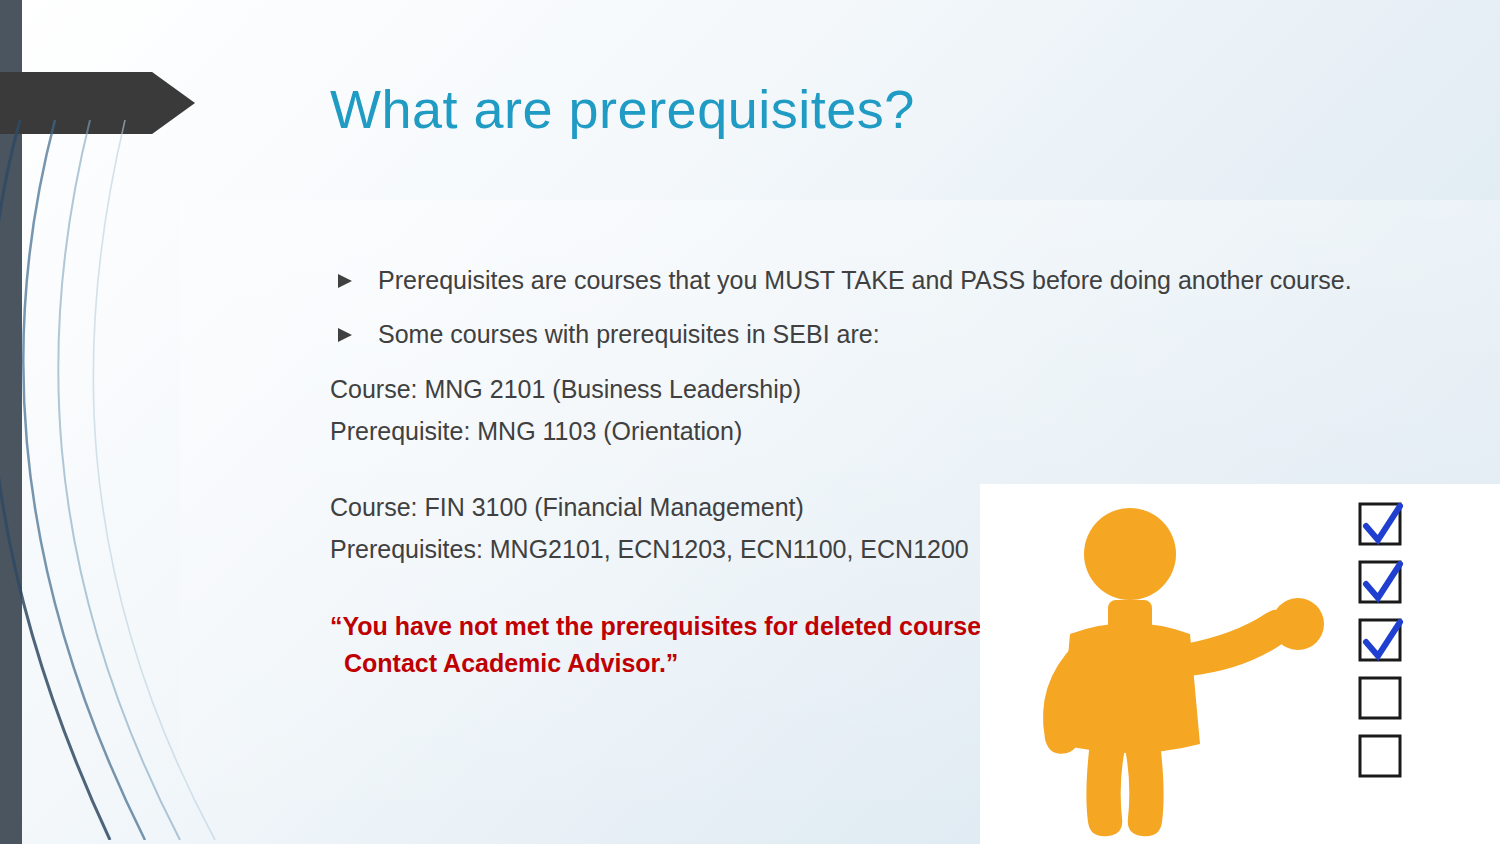What are prerequisites?
Prerequisites are courses that you MUST TAKE and PASS before doing another course.
Some courses with prerequisites in SEBI are:
Course: MNG 2101 (Business Leadership)
Prerequisite: MNG 1103 (Orientation)
Course: FIN 3100 (Financial Management)
Prerequisites: MNG2101, ECN1203, ECN1100, ECN1200
“You have not met the prerequisites for deleted course/s. Contact Academic Advisor.”